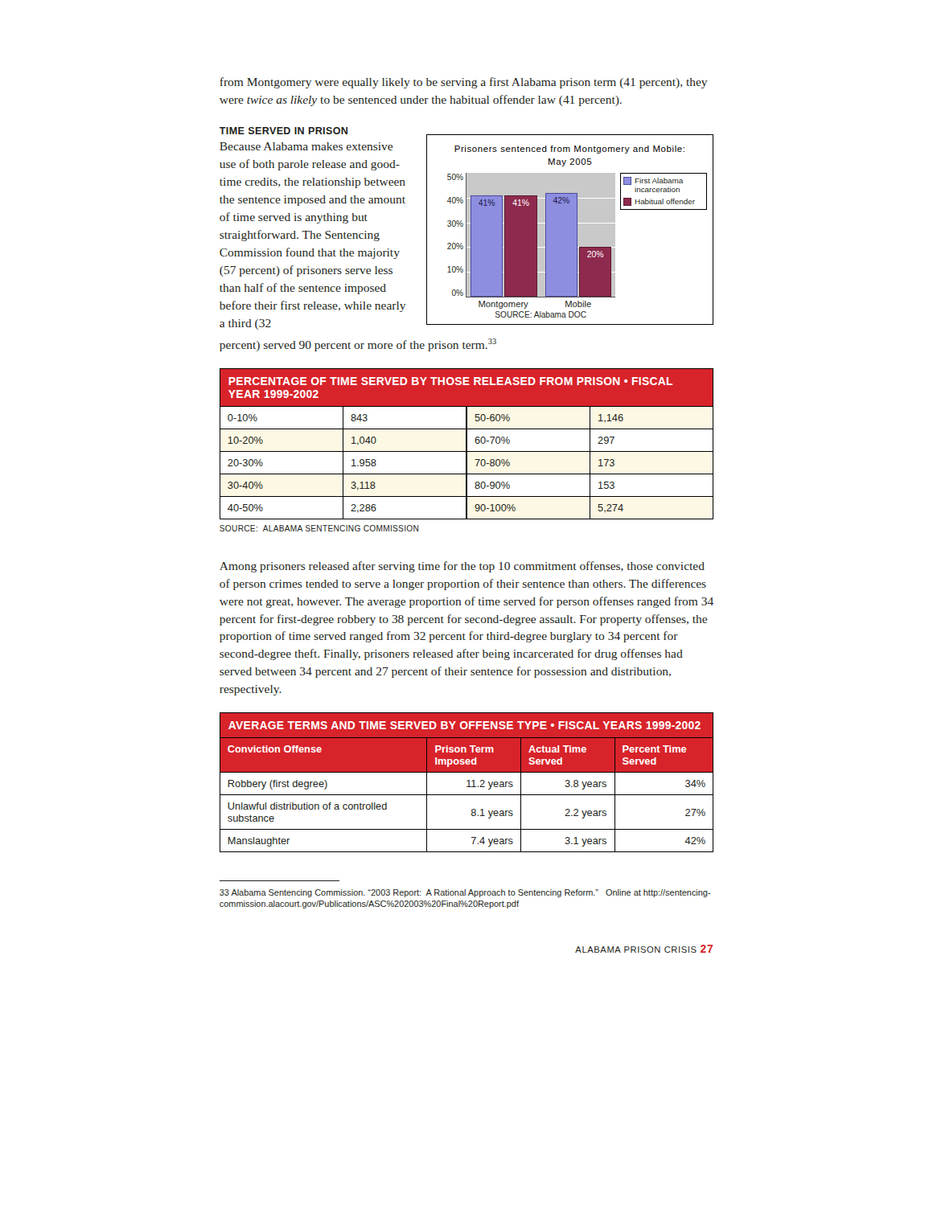from Montgomery were equally likely to be serving a first Alabama prison term (41 percent), they were twice as likely to be sentenced under the habitual offender law (41 percent).
Prisoners sentenced from Montgomery and Mobile:
May 2005
50%
40%
30%
20%
10%
0%
41%
41%
42%
20%
First Alabama incarceration
Habitual offender
Montgomery
Mobile
SOURCE: Alabama DOC
TIME SERVED IN PRISON
Because Alabama makes extensive use of both parole release and good-time credits, the relationship between the sentence imposed and the amount of time served is anything but straightforward. The Sentencing Commission found that the majority (57 percent) of prisoners serve less than half of the sentence imposed before their first release, while nearly a third (32
percent) served 90 percent or more of the prison term.33
PERCENTAGE OF TIME SERVED BY THOSE RELEASED FROM PRISON • FISCAL YEAR 1999-2002
| 0-10% | 843 | | 50-60% | 1,146 |
| 10-20% | 1,040 | 60-70% | 297 |
| 20-30% | 1.958 | 70-80% | 173 |
| 30-40% | 3,118 | 80-90% | 153 |
| 40-50% | 2,286 | 90-100% | 5,274 |
SOURCE: ALABAMA SENTENCING COMMISSION
Among prisoners released after serving time for the top 10 commitment offenses, those convicted of person crimes tended to serve a longer proportion of their sentence than others. The differences were not great, however. The average proportion of time served for person offenses ranged from 34 percent for first-degree robbery to 38 percent for second-degree assault. For property offenses, the proportion of time served ranged from 32 percent for third-degree burglary to 34 percent for second-degree theft. Finally, prisoners released after being incarcerated for drug offenses had served between 34 percent and 27 percent of their sentence for possession and distribution, respectively.
AVERAGE TERMS AND TIME SERVED BY OFFENSE TYPE • FISCAL YEARS 1999-2002
| Conviction Offense | Prison Term Imposed | Actual Time Served | Percent Time Served |
| --- | --- | --- | --- |
| Robbery (first degree) | 11.2 years | 3.8 years | 34% |
| Unlawful distribution of a controlled substance | 8.1 years | 2.2 years | 27% |
| Manslaughter | 7.4 years | 3.1 years | 42% |
33 Alabama Sentencing Commission. “2003 Report: A Rational Approach to Sentencing Reform.” Online at http://sentencing-commission.alacourt.gov/Publications/ASC%202003%20Final%20Report.pdf
ALABAMA PRISON CRISIS27